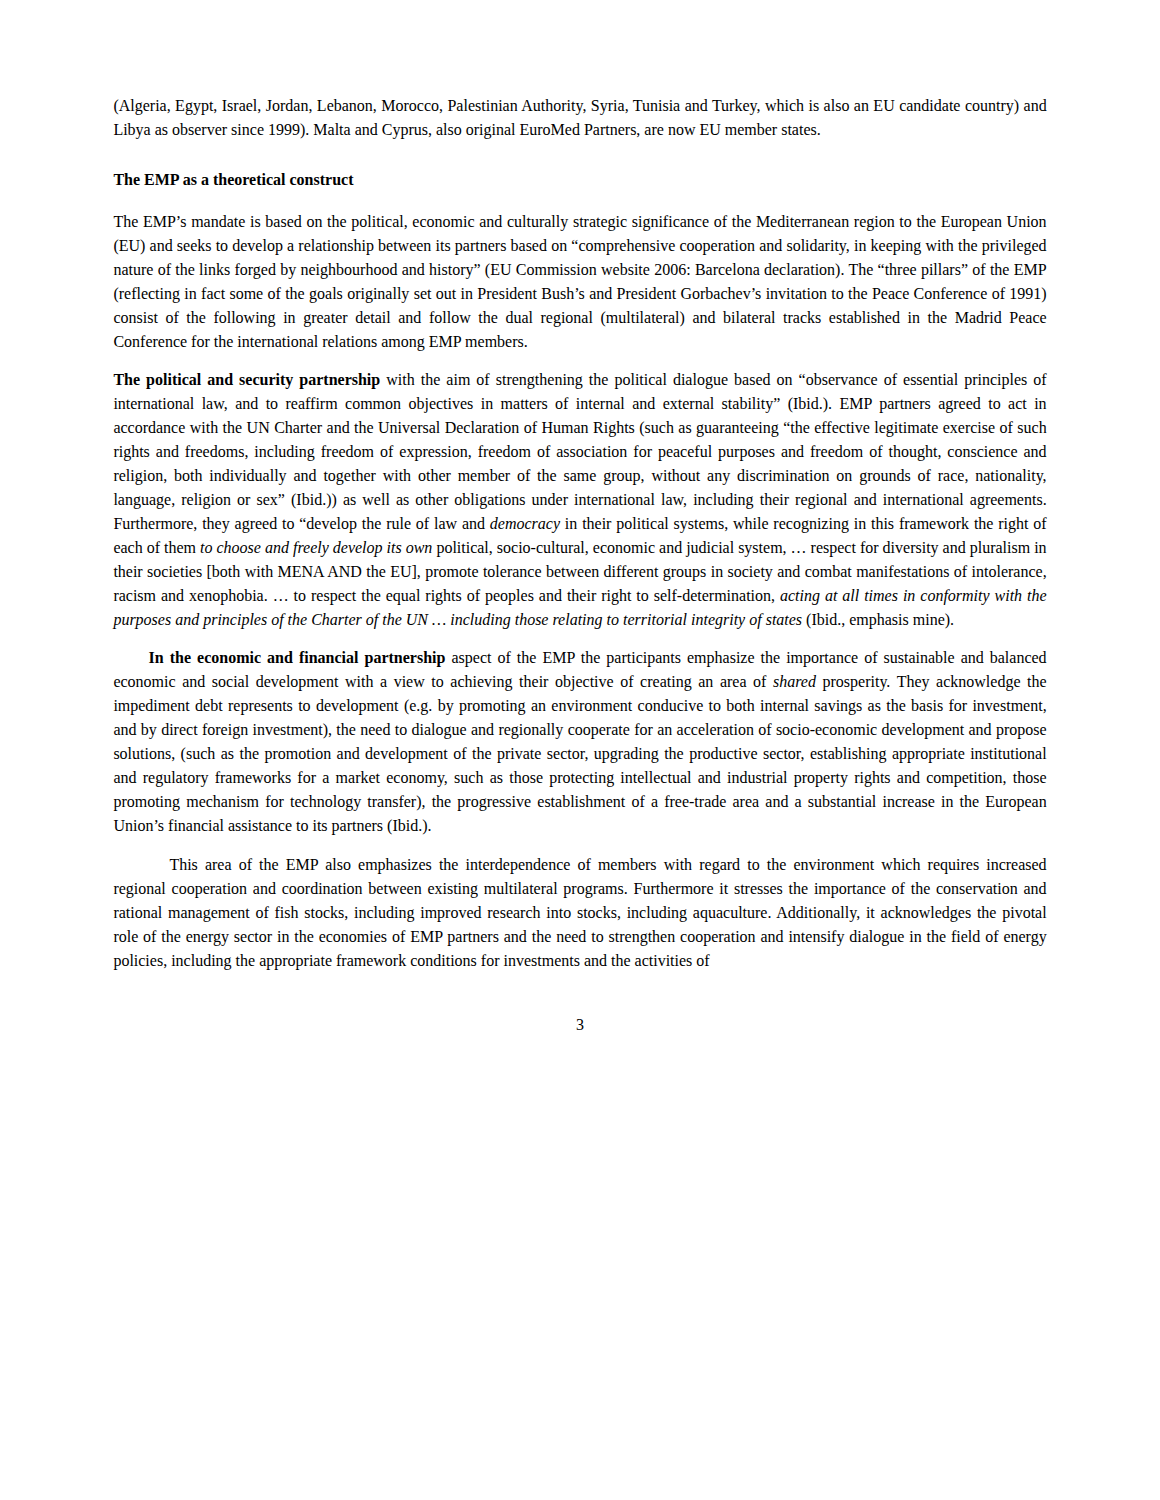(Algeria, Egypt, Israel, Jordan, Lebanon, Morocco, Palestinian Authority, Syria, Tunisia and Turkey, which is also an EU candidate country) and Libya as observer since 1999). Malta and Cyprus, also original EuroMed Partners, are now EU member states.
The EMP as a theoretical construct
The EMP’s mandate is based on the political, economic and culturally strategic significance of the Mediterranean region to the European Union (EU) and seeks to develop a relationship between its partners based on “comprehensive cooperation and solidarity, in keeping with the privileged nature of the links forged by neighbourhood and history” (EU Commission website 2006: Barcelona declaration). The “three pillars” of the EMP (reflecting in fact some of the goals originally set out in President Bush’s and President Gorbachev’s invitation to the Peace Conference of 1991) consist of the following in greater detail and follow the dual regional (multilateral) and bilateral tracks established in the Madrid Peace Conference for the international relations among EMP members.
The political and security partnership with the aim of strengthening the political dialogue based on “observance of essential principles of international law, and to reaffirm common objectives in matters of internal and external stability” (Ibid.). EMP partners agreed to act in accordance with the UN Charter and the Universal Declaration of Human Rights (such as guaranteeing “the effective legitimate exercise of such rights and freedoms, including freedom of expression, freedom of association for peaceful purposes and freedom of thought, conscience and religion, both individually and together with other member of the same group, without any discrimination on grounds of race, nationality, language, religion or sex” (Ibid.)) as well as other obligations under international law, including their regional and international agreements. Furthermore, they agreed to “develop the rule of law and democracy in their political systems, while recognizing in this framework the right of each of them to choose and freely develop its own political, socio-cultural, economic and judicial system, … respect for diversity and pluralism in their societies [both with MENA AND the EU], promote tolerance between different groups in society and combat manifestations of intolerance, racism and xenophobia. … to respect the equal rights of peoples and their right to self-determination, acting at all times in conformity with the purposes and principles of the Charter of the UN … including those relating to territorial integrity of states (Ibid., emphasis mine).
In the economic and financial partnership aspect of the EMP the participants emphasize the importance of sustainable and balanced economic and social development with a view to achieving their objective of creating an area of shared prosperity. They acknowledge the impediment debt represents to development (e.g. by promoting an environment conducive to both internal savings as the basis for investment, and by direct foreign investment), the need to dialogue and regionally cooperate for an acceleration of socio-economic development and propose solutions, (such as the promotion and development of the private sector, upgrading the productive sector, establishing appropriate institutional and regulatory frameworks for a market economy, such as those protecting intellectual and industrial property rights and competition, those promoting mechanism for technology transfer), the progressive establishment of a free-trade area and a substantial increase in the European Union’s financial assistance to its partners (Ibid.).
This area of the EMP also emphasizes the interdependence of members with regard to the environment which requires increased regional cooperation and coordination between existing multilateral programs. Furthermore it stresses the importance of the conservation and rational management of fish stocks, including improved research into stocks, including aquaculture. Additionally, it acknowledges the pivotal role of the energy sector in the economies of EMP partners and the need to strengthen cooperation and intensify dialogue in the field of energy policies, including the appropriate framework conditions for investments and the activities of
3